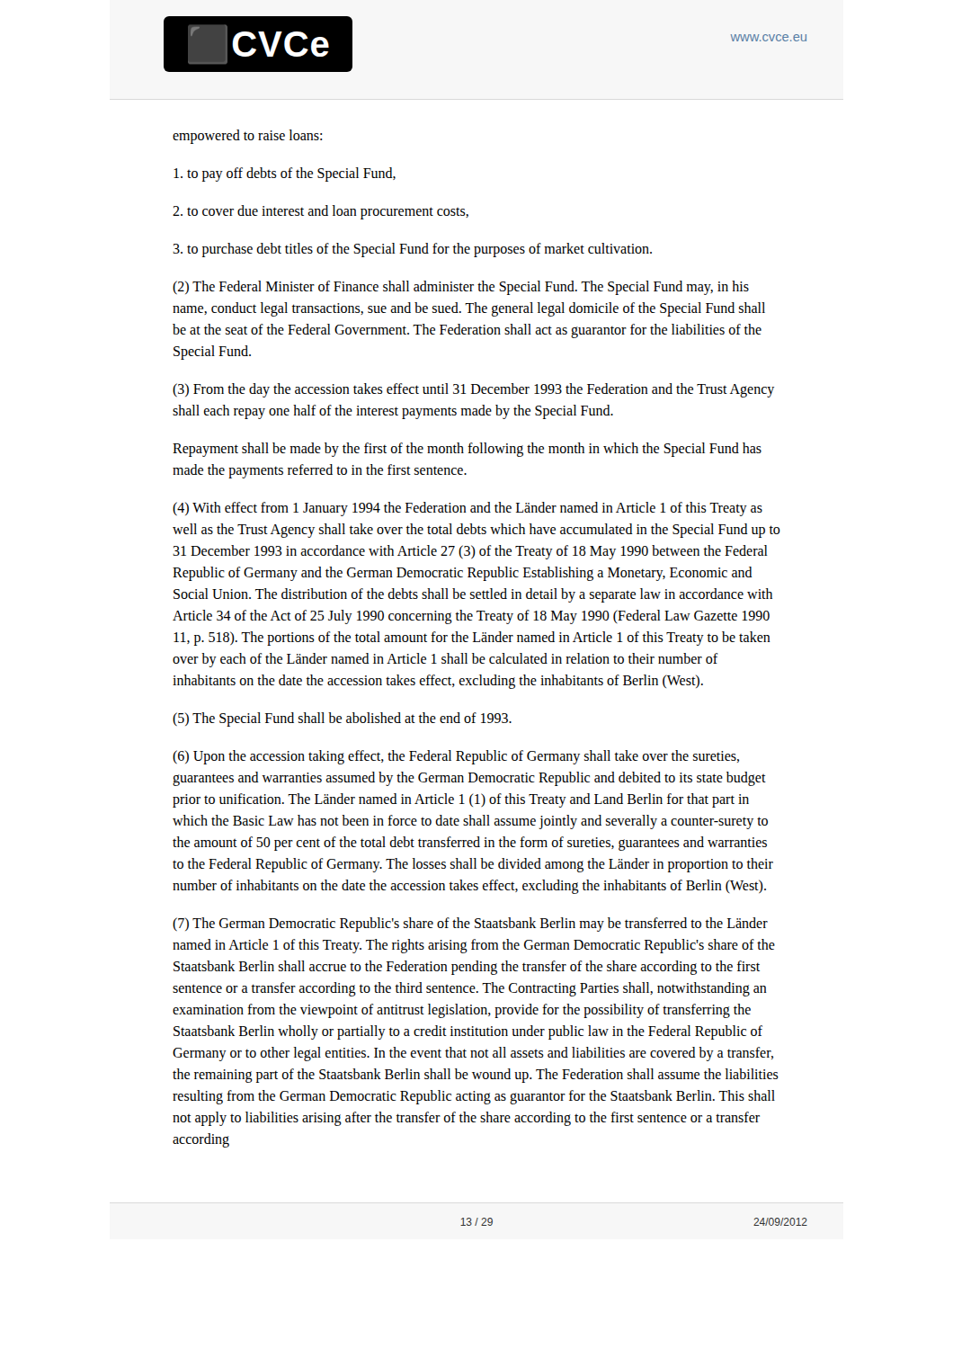⬛CVCe
www.cvce.eu
empowered to raise loans:
1. to pay off debts of the Special Fund,
2. to cover due interest and loan procurement costs,
3. to purchase debt titles of the Special Fund for the purposes of market cultivation.
(2) The Federal Minister of Finance shall administer the Special Fund. The Special Fund may, in his name, conduct legal transactions, sue and be sued. The general legal domicile of the Special Fund shall be at the seat of the Federal Government. The Federation shall act as guarantor for the liabilities of the Special Fund.
(3) From the day the accession takes effect until 31 December 1993 the Federation and the Trust Agency shall each repay one half of the interest payments made by the Special Fund.
Repayment shall be made by the first of the month following the month in which the Special Fund has made the payments referred to in the first sentence.
(4) With effect from 1 January 1994 the Federation and the Länder named in Article 1 of this Treaty as well as the Trust Agency shall take over the total debts which have accumulated in the Special Fund up to 31 December 1993 in accordance with Article 27 (3) of the Treaty of 18 May 1990 between the Federal Republic of Germany and the German Democratic Republic Establishing a Monetary, Economic and Social Union. The distribution of the debts shall be settled in detail by a separate law in accordance with Article 34 of the Act of 25 July 1990 concerning the Treaty of 18 May 1990 (Federal Law Gazette 1990 11, p. 518). The portions of the total amount for the Länder named in Article 1 of this Treaty to be taken over by each of the Länder named in Article 1 shall be calculated in relation to their number of inhabitants on the date the accession takes effect, excluding the inhabitants of Berlin (West).
(5) The Special Fund shall be abolished at the end of 1993.
(6) Upon the accession taking effect, the Federal Republic of Germany shall take over the sureties, guarantees and warranties assumed by the German Democratic Republic and debited to its state budget prior to unification. The Länder named in Article 1 (1) of this Treaty and Land Berlin for that part in which the Basic Law has not been in force to date shall assume jointly and severally a counter-surety to the amount of 50 per cent of the total debt transferred in the form of sureties, guarantees and warranties to the Federal Republic of Germany. The losses shall be divided among the Länder in proportion to their number of inhabitants on the date the accession takes effect, excluding the inhabitants of Berlin (West).
(7) The German Democratic Republic's share of the Staatsbank Berlin may be transferred to the Länder named in Article 1 of this Treaty. The rights arising from the German Democratic Republic's share of the Staatsbank Berlin shall accrue to the Federation pending the transfer of the share according to the first sentence or a transfer according to the third sentence. The Contracting Parties shall, notwithstanding an examination from the viewpoint of antitrust legislation, provide for the possibility of transferring the Staatsbank Berlin wholly or partially to a credit institution under public law in the Federal Republic of Germany or to other legal entities. In the event that not all assets and liabilities are covered by a transfer, the remaining part of the Staatsbank Berlin shall be wound up. The Federation shall assume the liabilities resulting from the German Democratic Republic acting as guarantor for the Staatsbank Berlin. This shall not apply to liabilities arising after the transfer of the share according to the first sentence or a transfer according
13 / 29
24/09/2012